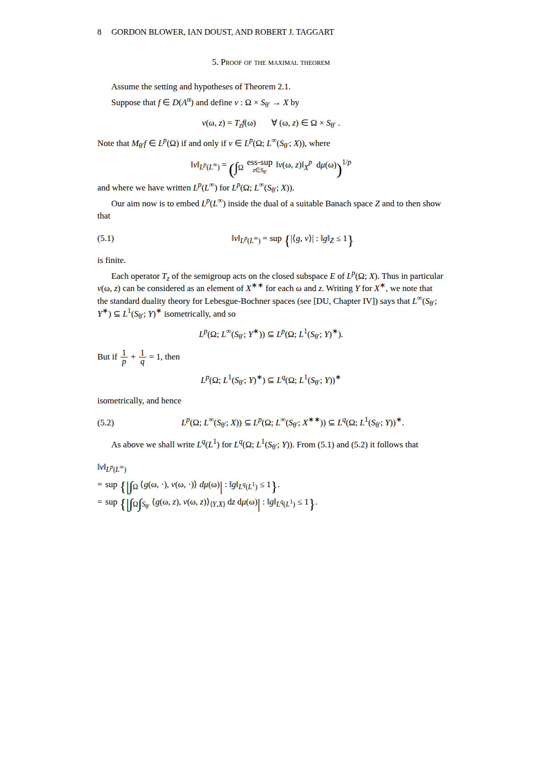8 GORDON BLOWER, IAN DOUST, AND ROBERT J. TAGGART
5. Proof of the maximal theorem
Assume the setting and hypotheses of Theorem 2.1.
Suppose that f ∈ D(Aα) and define v : Ω × Sθ′ → X by
v(ω, z) = Tzf(ω) ∀ (ω, z) ∈ Ω × Sθ′ .
Note that Mθ′f ∈ Lp(Ω) if and only if v ∈ Lp(Ω; L∞(Sθ′; X)), where
‖v‖Lp(L∞) = (∫Ω ess-sup z∈Sθ′ ‖v(ω, z)‖Xp dμ(ω))1/p
and where we have written Lp(L∞) for Lp(Ω; L∞(Sθ′; X)).
Our aim now is to embed Lp(L∞) inside the dual of a suitable Banach space Z and to then show that
(5.1)
‖v‖Lp(L∞) = sup {|⟨g, v⟩| : ‖g‖Z ≤ 1}
is finite.
Each operator Tz of the semigroup acts on the closed subspace E of Lp(Ω; X). Thus in particular v(ω, z) can be considered as an element of X∗∗ for each ω and z. Writing Y for X∗, we note that the standard duality theory for Lebesgue-Bochner spaces (see [DU, Chapter IV]) says that L∞(Sθ′; Y∗) ⊆ L1(Sθ′; Y)∗ isometrically, and so
Lp(Ω; L∞(Sθ′; Y∗)) ⊆ Lp(Ω; L1(Sθ′; Y)∗).
But if 1 p + 1 q = 1, then
Lp(Ω; L1(Sθ′; Y)∗) ⊆ Lq(Ω; L1(Sθ′; Y))∗
isometrically, and hence
(5.2)
Lp(Ω; L∞(Sθ′; X)) ⊆ Lp(Ω; L∞(Sθ′; X∗∗)) ⊆ Lq(Ω; L1(Sθ′; Y))∗.
As above we shall write Lq(L1) for Lq(Ω; L1(Sθ′; Y)). From (5.1) and (5.2) it follows that
‖v‖Lp(L∞)
=
sup {|∫Ω ⟨g(ω, ·), v(ω, ·)⟩ dμ(ω)| : ‖g‖Lq(L1) ≤ 1}.
=
sup {|∫Ω∫Sθ′ ⟨g(ω, z), v(ω, z)⟩⟨Y,X⟩ dz dμ(ω)| : ‖g‖Lq(L1) ≤ 1}.